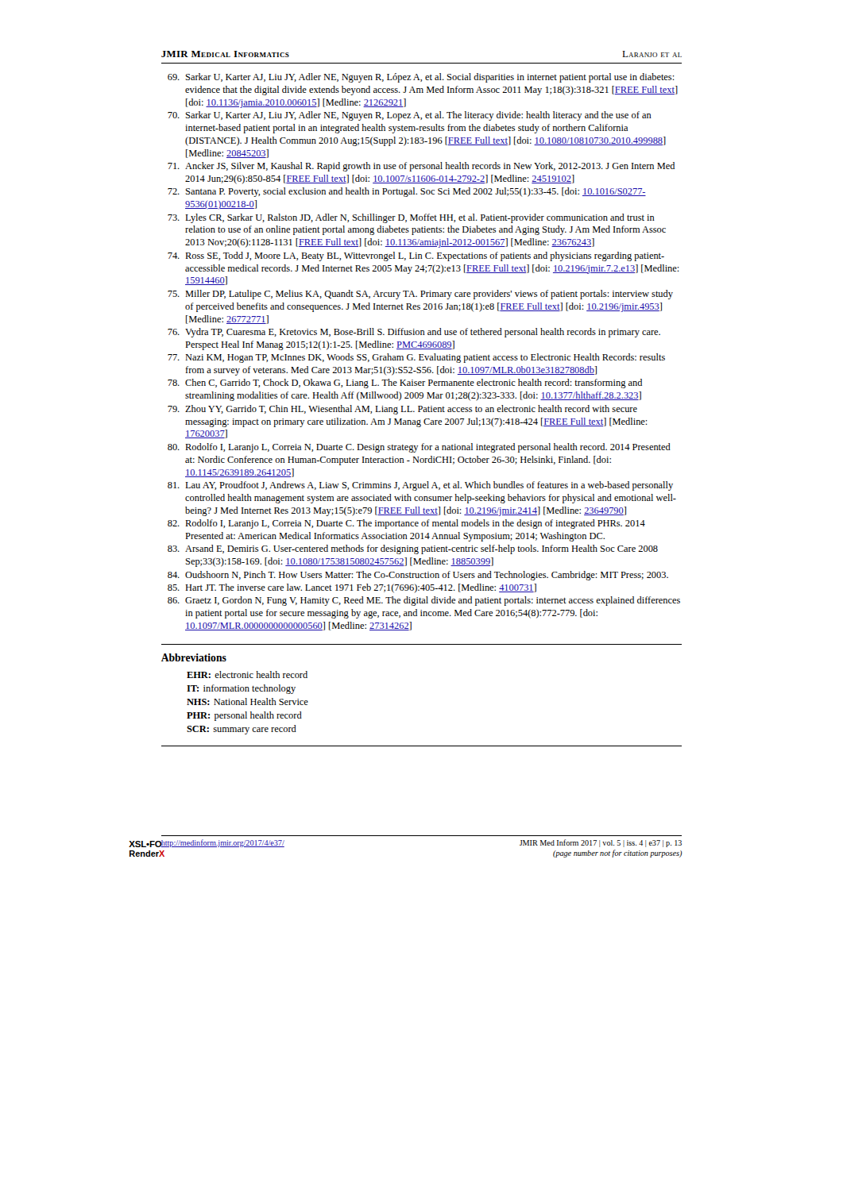JMIR Medical Informatics Laranjo et al
69. Sarkar U, Karter AJ, Liu JY, Adler NE, Nguyen R, López A, et al. Social disparities in internet patient portal use in diabetes: evidence that the digital divide extends beyond access. J Am Med Inform Assoc 2011 May 1;18(3):318-321 [FREE Full text] [doi: 10.1136/jamia.2010.006015] [Medline: 21262921]
70. Sarkar U, Karter AJ, Liu JY, Adler NE, Nguyen R, Lopez A, et al. The literacy divide: health literacy and the use of an internet-based patient portal in an integrated health system-results from the diabetes study of northern California (DISTANCE). J Health Commun 2010 Aug;15(Suppl 2):183-196 [FREE Full text] [doi: 10.1080/10810730.2010.499988] [Medline: 20845203]
71. Ancker JS, Silver M, Kaushal R. Rapid growth in use of personal health records in New York, 2012-2013. J Gen Intern Med 2014 Jun;29(6):850-854 [FREE Full text] [doi: 10.1007/s11606-014-2792-2] [Medline: 24519102]
72. Santana P. Poverty, social exclusion and health in Portugal. Soc Sci Med 2002 Jul;55(1):33-45. [doi: 10.1016/S0277-9536(01)00218-0]
73. Lyles CR, Sarkar U, Ralston JD, Adler N, Schillinger D, Moffet HH, et al. Patient-provider communication and trust in relation to use of an online patient portal among diabetes patients: the Diabetes and Aging Study. J Am Med Inform Assoc 2013 Nov;20(6):1128-1131 [FREE Full text] [doi: 10.1136/amiajnl-2012-001567] [Medline: 23676243]
74. Ross SE, Todd J, Moore LA, Beaty BL, Wittevrongel L, Lin C. Expectations of patients and physicians regarding patient-accessible medical records. J Med Internet Res 2005 May 24;7(2):e13 [FREE Full text] [doi: 10.2196/jmir.7.2.e13] [Medline: 15914460]
75. Miller DP, Latulipe C, Melius KA, Quandt SA, Arcury TA. Primary care providers' views of patient portals: interview study of perceived benefits and consequences. J Med Internet Res 2016 Jan;18(1):e8 [FREE Full text] [doi: 10.2196/jmir.4953] [Medline: 26772771]
76. Vydra TP, Cuaresma E, Kretovics M, Bose-Brill S. Diffusion and use of tethered personal health records in primary care. Perspect Heal Inf Manag 2015;12(1):1-25. [Medline: PMC4696089]
77. Nazi KM, Hogan TP, McInnes DK, Woods SS, Graham G. Evaluating patient access to Electronic Health Records: results from a survey of veterans. Med Care 2013 Mar;51(3):S52-S56. [doi: 10.1097/MLR.0b013e31827808db]
78. Chen C, Garrido T, Chock D, Okawa G, Liang L. The Kaiser Permanente electronic health record: transforming and streamlining modalities of care. Health Aff (Millwood) 2009 Mar 01;28(2):323-333. [doi: 10.1377/hlthaff.28.2.323]
79. Zhou YY, Garrido T, Chin HL, Wiesenthal AM, Liang LL. Patient access to an electronic health record with secure messaging: impact on primary care utilization. Am J Manag Care 2007 Jul;13(7):418-424 [FREE Full text] [Medline: 17620037]
80. Rodolfo I, Laranjo L, Correia N, Duarte C. Design strategy for a national integrated personal health record. 2014 Presented at: Nordic Conference on Human-Computer Interaction - NordiCHI; October 26-30; Helsinki, Finland. [doi: 10.1145/2639189.2641205]
81. Lau AY, Proudfoot J, Andrews A, Liaw S, Crimmins J, Arguel A, et al. Which bundles of features in a web-based personally controlled health management system are associated with consumer help-seeking behaviors for physical and emotional well-being? J Med Internet Res 2013 May;15(5):e79 [FREE Full text] [doi: 10.2196/jmir.2414] [Medline: 23649790]
82. Rodolfo I, Laranjo L, Correia N, Duarte C. The importance of mental models in the design of integrated PHRs. 2014 Presented at: American Medical Informatics Association 2014 Annual Symposium; 2014; Washington DC.
83. Arsand E, Demiris G. User-centered methods for designing patient-centric self-help tools. Inform Health Soc Care 2008 Sep;33(3):158-169. [doi: 10.1080/17538150802457562] [Medline: 18850399]
84. Oudshoorn N, Pinch T. How Users Matter: The Co-Construction of Users and Technologies. Cambridge: MIT Press; 2003.
85. Hart JT. The inverse care law. Lancet 1971 Feb 27;1(7696):405-412. [Medline: 4100731]
86. Graetz I, Gordon N, Fung V, Hamity C, Reed ME. The digital divide and patient portals: internet access explained differences in patient portal use for secure messaging by age, race, and income. Med Care 2016;54(8):772-779. [doi: 10.1097/MLR.0000000000000560] [Medline: 27314262]
Abbreviations
EHR:
electronic health record
IT:
information technology
NHS:
National Health Service
PHR:
personal health record
SCR:
summary care record
XSL•FO
RenderX
http://medinform.jmir.org/2017/4/e37/
JMIR Med Inform 2017 | vol. 5 | iss. 4 | e37 | p. 13
(page number not for citation purposes)